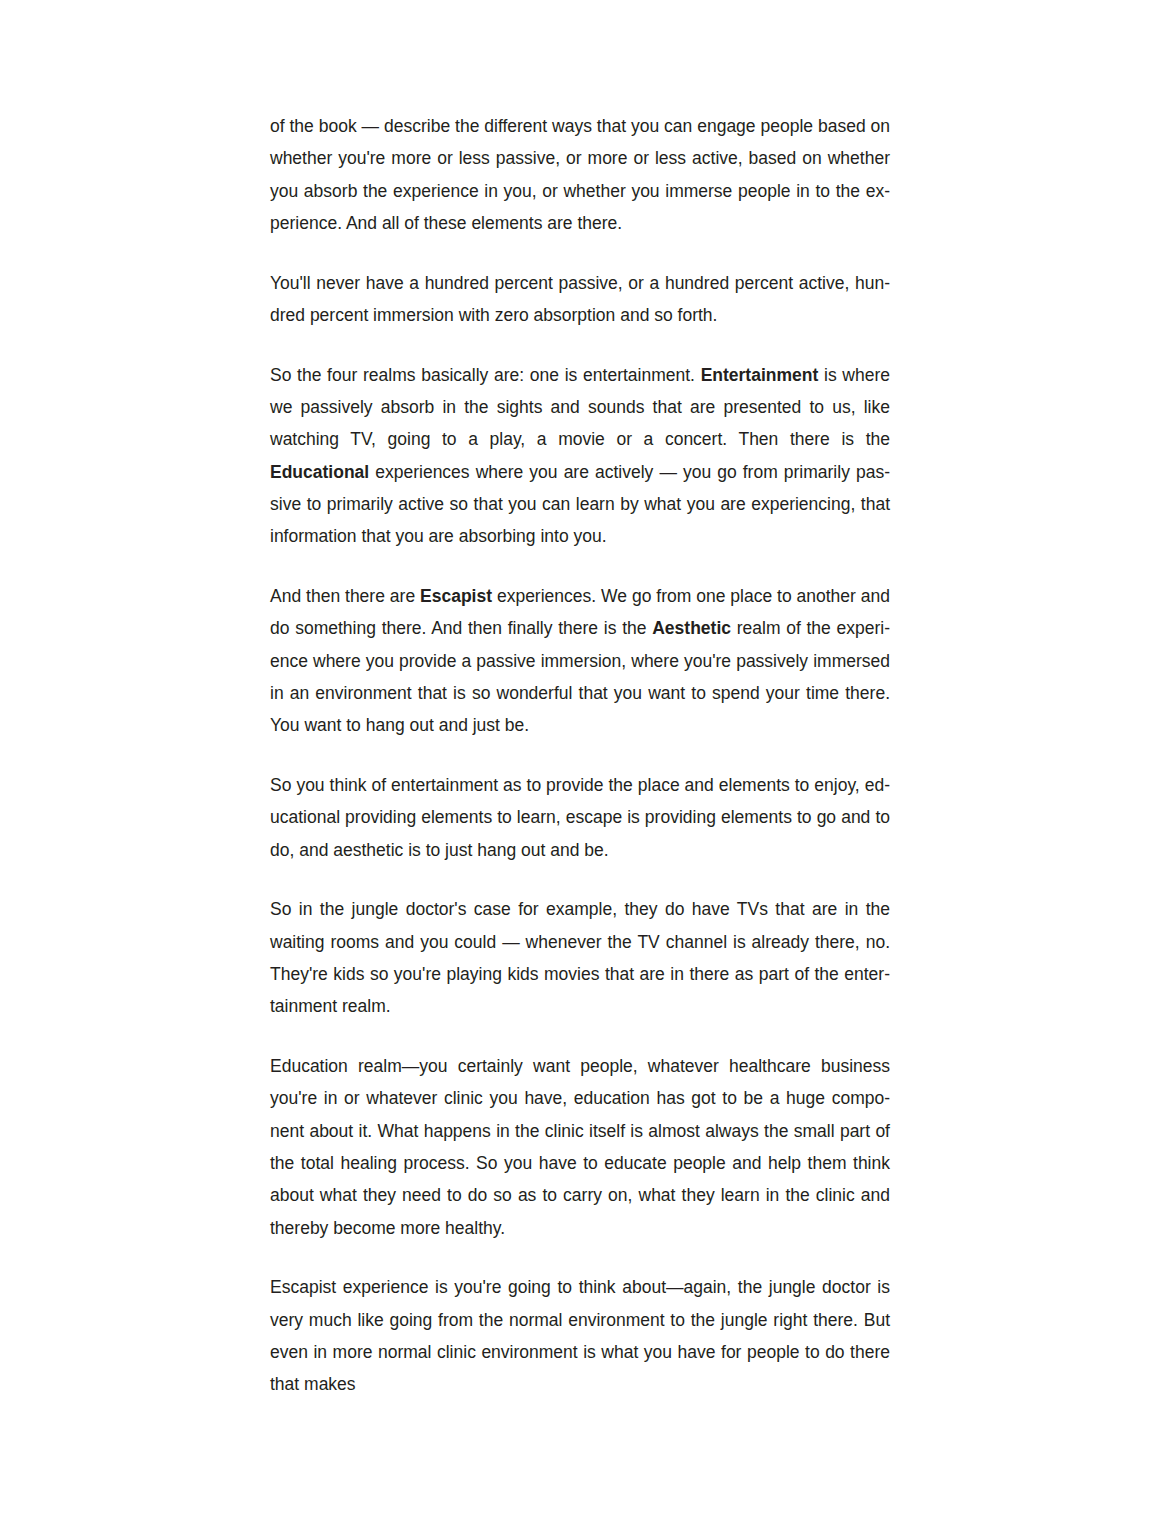of the book — describe the different ways that you can engage people based on whether you're more or less passive, or more or less active, based on whether you absorb the experience in you, or whether you immerse people in to the experience. And all of these elements are there.
You'll never have a hundred percent passive, or a hundred percent active, hundred percent immersion with zero absorption and so forth.
So the four realms basically are: one is entertainment. Entertainment is where we passively absorb in the sights and sounds that are presented to us, like watching TV, going to a play, a movie or a concert. Then there is the Educational experiences where you are actively — you go from primarily passive to primarily active so that you can learn by what you are experiencing, that information that you are absorbing into you.
And then there are Escapist experiences. We go from one place to another and do something there. And then finally there is the Aesthetic realm of the experience where you provide a passive immersion, where you're passively immersed in an environment that is so wonderful that you want to spend your time there. You want to hang out and just be.
So you think of entertainment as to provide the place and elements to enjoy, educational providing elements to learn, escape is providing elements to go and to do, and aesthetic is to just hang out and be.
So in the jungle doctor's case for example, they do have TVs that are in the waiting rooms and you could — whenever the TV channel is already there, no. They're kids so you're playing kids movies that are in there as part of the entertainment realm.
Education realm—you certainly want people, whatever healthcare business you're in or whatever clinic you have, education has got to be a huge component about it. What happens in the clinic itself is almost always the small part of the total healing process. So you have to educate people and help them think about what they need to do so as to carry on, what they learn in the clinic and thereby become more healthy.
Escapist experience is you're going to think about—again, the jungle doctor is very much like going from the normal environment to the jungle right there. But even in more normal clinic environment is what you have for people to do there that makes